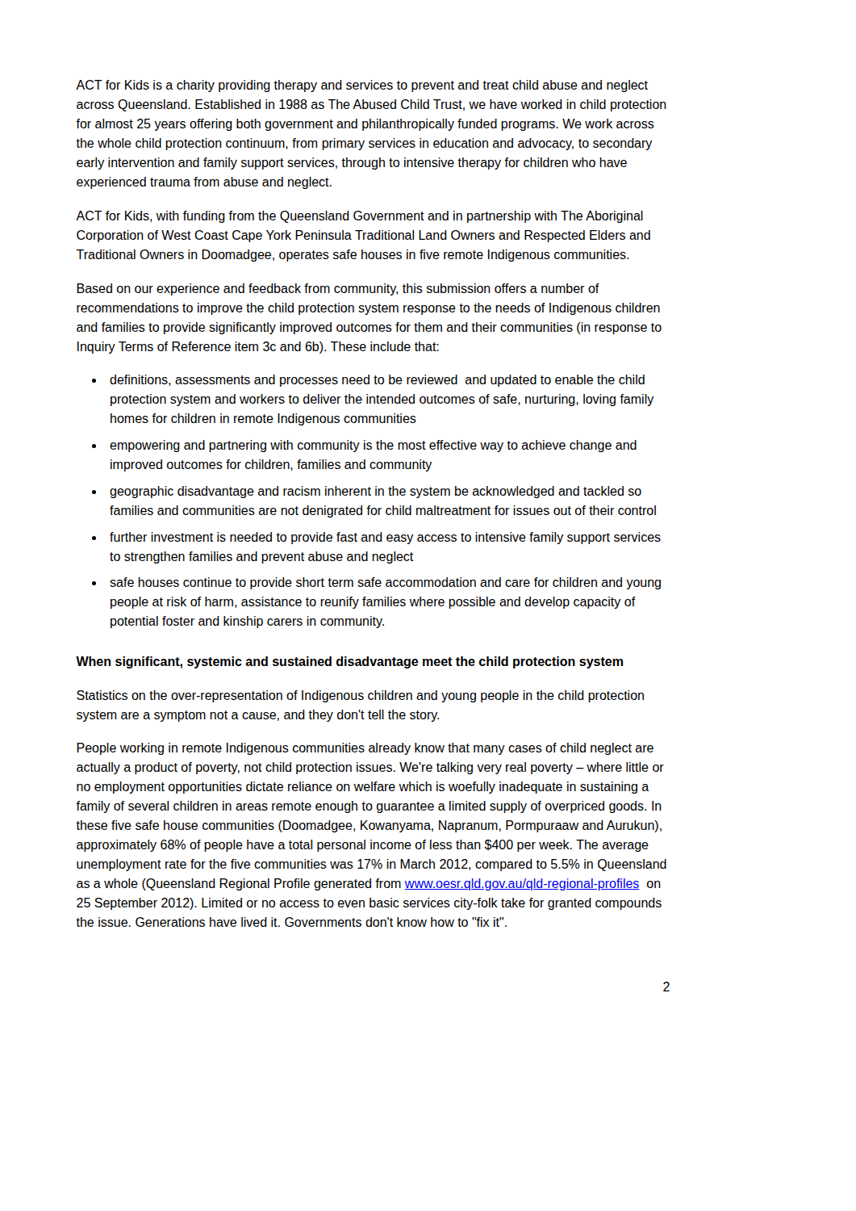ACT for Kids is a charity providing therapy and services to prevent and treat child abuse and neglect across Queensland. Established in 1988 as The Abused Child Trust, we have worked in child protection for almost 25 years offering both government and philanthropically funded programs. We work across the whole child protection continuum, from primary services in education and advocacy, to secondary early intervention and family support services, through to intensive therapy for children who have experienced trauma from abuse and neglect.
ACT for Kids, with funding from the Queensland Government and in partnership with The Aboriginal Corporation of West Coast Cape York Peninsula Traditional Land Owners and Respected Elders and Traditional Owners in Doomadgee, operates safe houses in five remote Indigenous communities.
Based on our experience and feedback from community, this submission offers a number of recommendations to improve the child protection system response to the needs of Indigenous children and families to provide significantly improved outcomes for them and their communities (in response to Inquiry Terms of Reference item 3c and 6b). These include that:
definitions, assessments and processes need to be reviewed and updated to enable the child protection system and workers to deliver the intended outcomes of safe, nurturing, loving family homes for children in remote Indigenous communities
empowering and partnering with community is the most effective way to achieve change and improved outcomes for children, families and community
geographic disadvantage and racism inherent in the system be acknowledged and tackled so families and communities are not denigrated for child maltreatment for issues out of their control
further investment is needed to provide fast and easy access to intensive family support services to strengthen families and prevent abuse and neglect
safe houses continue to provide short term safe accommodation and care for children and young people at risk of harm, assistance to reunify families where possible and develop capacity of potential foster and kinship carers in community.
When significant, systemic and sustained disadvantage meet the child protection system
Statistics on the over-representation of Indigenous children and young people in the child protection system are a symptom not a cause, and they don't tell the story.
People working in remote Indigenous communities already know that many cases of child neglect are actually a product of poverty, not child protection issues. We're talking very real poverty – where little or no employment opportunities dictate reliance on welfare which is woefully inadequate in sustaining a family of several children in areas remote enough to guarantee a limited supply of overpriced goods. In these five safe house communities (Doomadgee, Kowanyama, Napranum, Pormpuraaw and Aurukun), approximately 68% of people have a total personal income of less than $400 per week. The average unemployment rate for the five communities was 17% in March 2012, compared to 5.5% in Queensland as a whole (Queensland Regional Profile generated from www.oesr.qld.gov.au/qld-regional-profiles on 25 September 2012). Limited or no access to even basic services city-folk take for granted compounds the issue. Generations have lived it. Governments don't know how to "fix it".
2